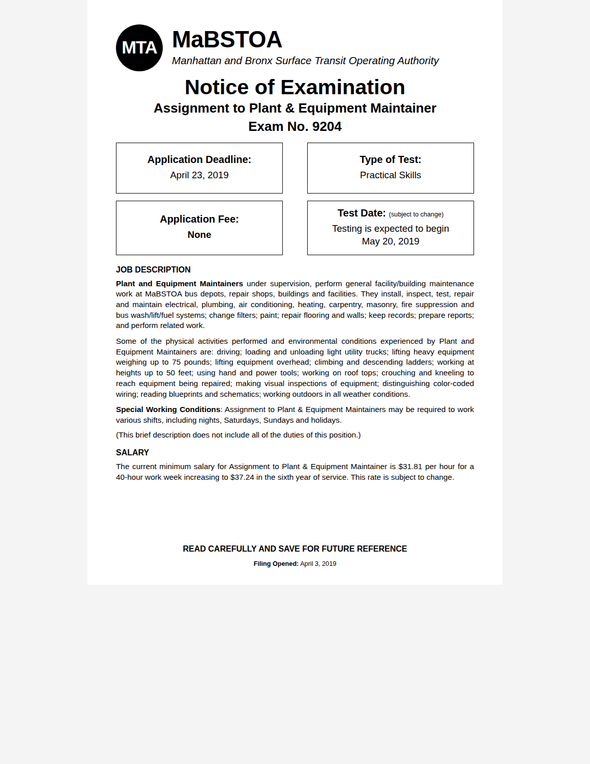MTA
MaBSTOA
Manhattan and Bronx Surface Transit Operating Authority
Notice of Examination
Assignment to Plant & Equipment Maintainer
Exam No. 9204
Application Deadline:
April 23, 2019
Type of Test:
Practical Skills
Application Fee:
None
Test Date: (subject to change)
Testing is expected to begin
May 20, 2019
Job Description
Plant and Equipment Maintainers under supervision, perform general facility/building maintenance work at MaBSTOA bus depots, repair shops, buildings and facilities. They install, inspect, test, repair and maintain electrical, plumbing, air conditioning, heating, carpentry, masonry, fire suppression and bus wash/lift/fuel systems; change filters; paint; repair flooring and walls; keep records; prepare reports; and perform related work.
Some of the physical activities performed and environmental conditions experienced by Plant and Equipment Maintainers are: driving; loading and unloading light utility trucks; lifting heavy equipment weighing up to 75 pounds; lifting equipment overhead; climbing and descending ladders; working at heights up to 50 feet; using hand and power tools; working on roof tops; crouching and kneeling to reach equipment being repaired; making visual inspections of equipment; distinguishing color-coded wiring; reading blueprints and schematics; working outdoors in all weather conditions.
Special Working Conditions: Assignment to Plant & Equipment Maintainers may be required to work various shifts, including nights, Saturdays, Sundays and holidays.
(This brief description does not include all of the duties of this position.)
Salary
The current minimum salary for Assignment to Plant & Equipment Maintainer is $31.81 per hour for a 40-hour work week increasing to $37.24 in the sixth year of service. This rate is subject to change.
READ CAREFULLY AND SAVE FOR FUTURE REFERENCE
Filing Opened: April 3, 2019